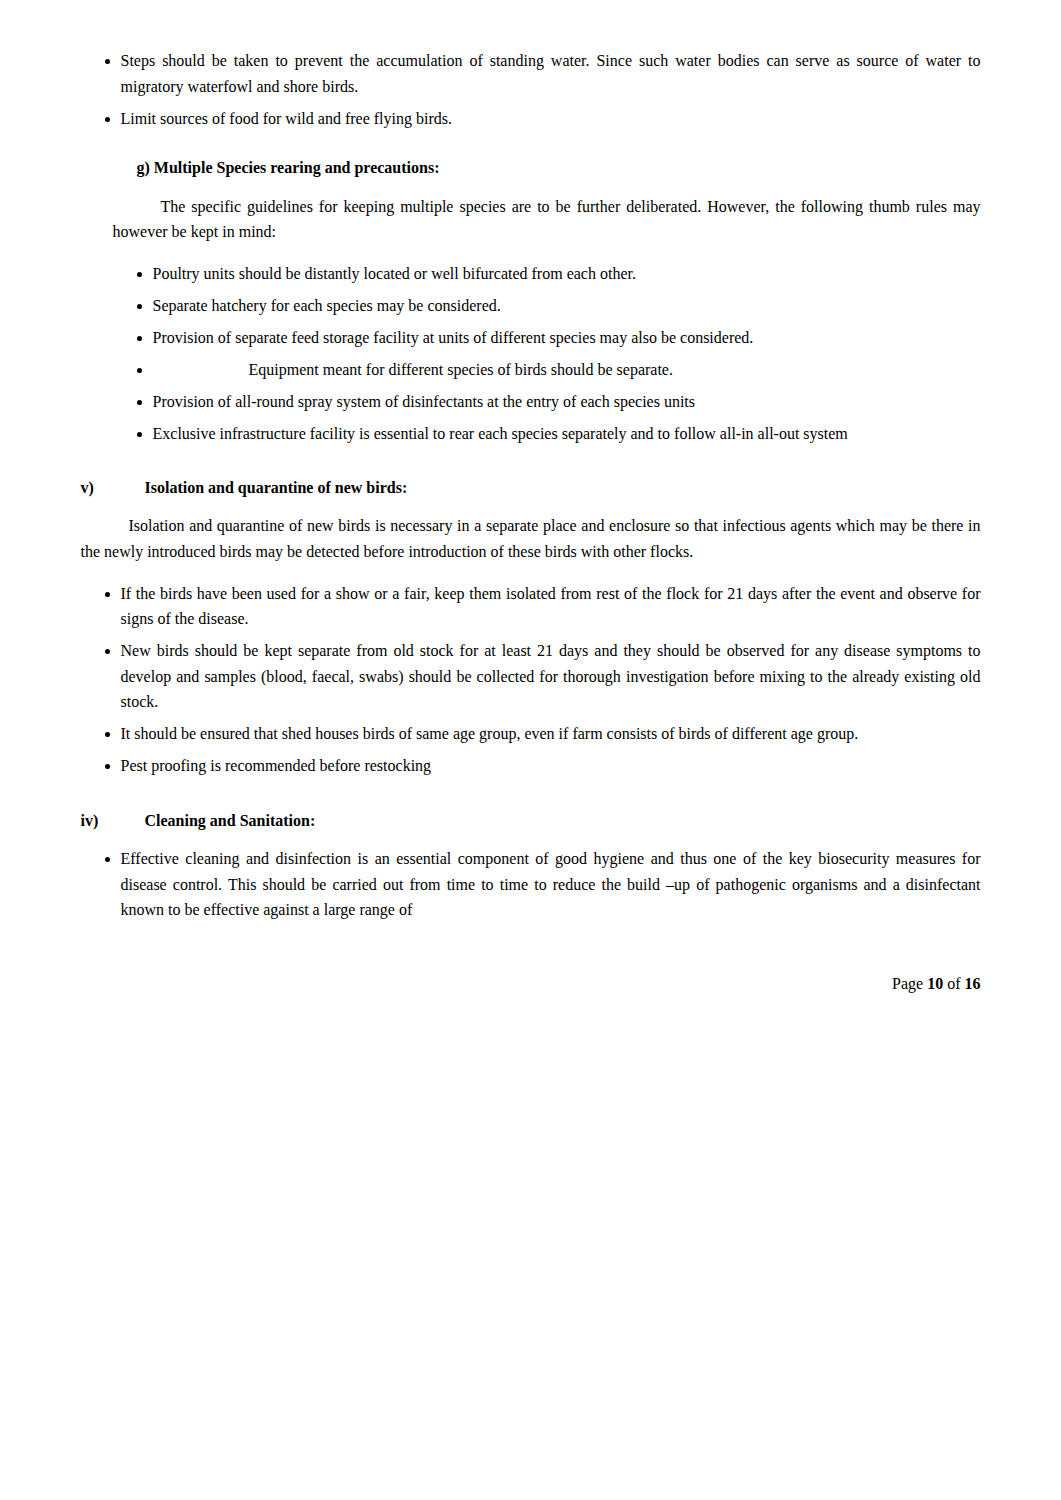Steps should be taken to prevent the accumulation of standing water. Since such water bodies can serve as source of water to migratory waterfowl and shore birds.
Limit sources of food for wild and free flying birds.
g) Multiple Species rearing and precautions:
The specific guidelines for keeping multiple species are to be further deliberated. However, the following thumb rules may however be kept in mind:
Poultry units should be distantly located or well bifurcated from each other.
Separate hatchery for each species may be considered.
Provision of separate feed storage facility at units of different species may also be considered.
Equipment meant for different species of birds should be separate.
Provision of all-round spray system of disinfectants at the entry of each species units
Exclusive infrastructure facility is essential to rear each species separately and to follow all-in all-out system
v) Isolation and quarantine of new birds:
Isolation and quarantine of new birds is necessary in a separate place and enclosure so that infectious agents which may be there in the newly introduced birds may be detected before introduction of these birds with other flocks.
If the birds have been used for a show or a fair, keep them isolated from rest of the flock for 21 days after the event and observe for signs of the disease.
New birds should be kept separate from old stock for at least 21 days and they should be observed for any disease symptoms to develop and samples (blood, faecal, swabs) should be collected for thorough investigation before mixing to the already existing old stock.
It should be ensured that shed houses birds of same age group, even if farm consists of birds of different age group.
Pest proofing is recommended before restocking
iv) Cleaning and Sanitation:
Effective cleaning and disinfection is an essential component of good hygiene and thus one of the key biosecurity measures for disease control. This should be carried out from time to time to reduce the build –up of pathogenic organisms and a disinfectant known to be effective against a large range of
Page 10 of 16